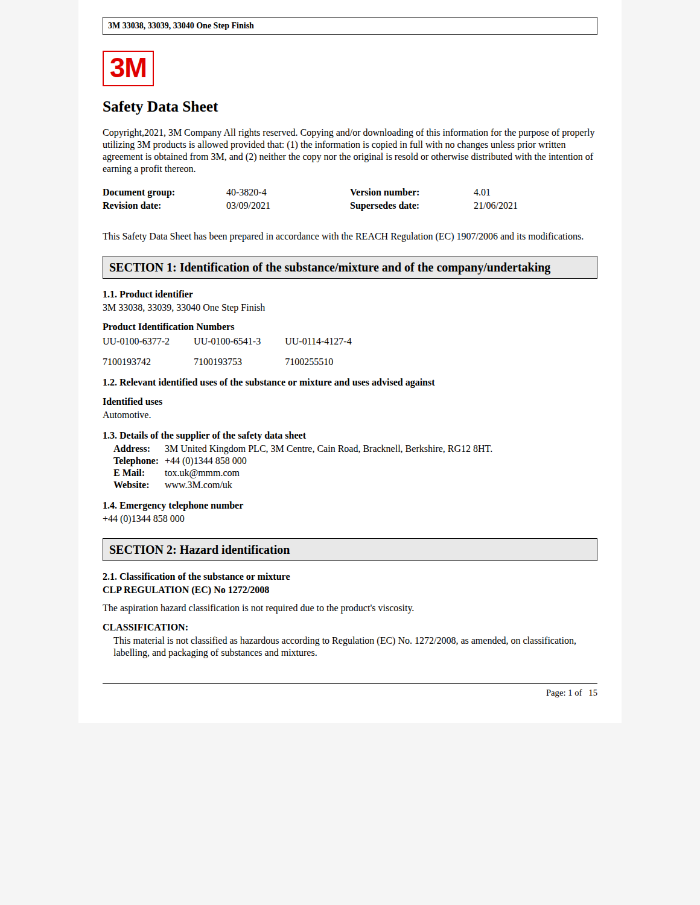3M 33038, 33039, 33040 One Step Finish
3M
Safety Data Sheet
Copyright,2021, 3M Company All rights reserved. Copying and/or downloading of this information for the purpose of properly utilizing 3M products is allowed provided that: (1) the information is copied in full with no changes unless prior written agreement is obtained from 3M, and (2) neither the copy nor the original is resold or otherwise distributed with the intention of earning a profit thereon.
| Document group: | 40-3820-4 | Version number: | 4.01 |
| Revision date: | 03/09/2021 | Supersedes date: | 21/06/2021 |
This Safety Data Sheet has been prepared in accordance with the REACH Regulation (EC) 1907/2006 and its modifications.
SECTION 1: Identification of the substance/mixture and of the company/undertaking
1.1. Product identifier
3M 33038, 33039, 33040 One Step Finish
Product Identification Numbers
| UU-0100-6377-2 | UU-0100-6541-3 | UU-0114-4127-4 |
| 7100193742 | 7100193753 | 7100255510 |
1.2. Relevant identified uses of the substance or mixture and uses advised against
Identified uses
Automotive.
1.3. Details of the supplier of the safety data sheet
| Address: | 3M United Kingdom PLC, 3M Centre, Cain Road, Bracknell, Berkshire, RG12 8HT. |
| Telephone: | +44 (0)1344 858 000 |
| E Mail: | tox.uk@mmm.com |
| Website: | www.3M.com/uk |
1.4. Emergency telephone number
+44 (0)1344 858 000
SECTION 2: Hazard identification
2.1. Classification of the substance or mixture
CLP REGULATION (EC) No 1272/2008
The aspiration hazard classification is not required due to the product's viscosity.
CLASSIFICATION:
This material is not classified as hazardous according to Regulation (EC) No. 1272/2008, as amended, on classification, labelling, and packaging of substances and mixtures.
Page: 1 of 15